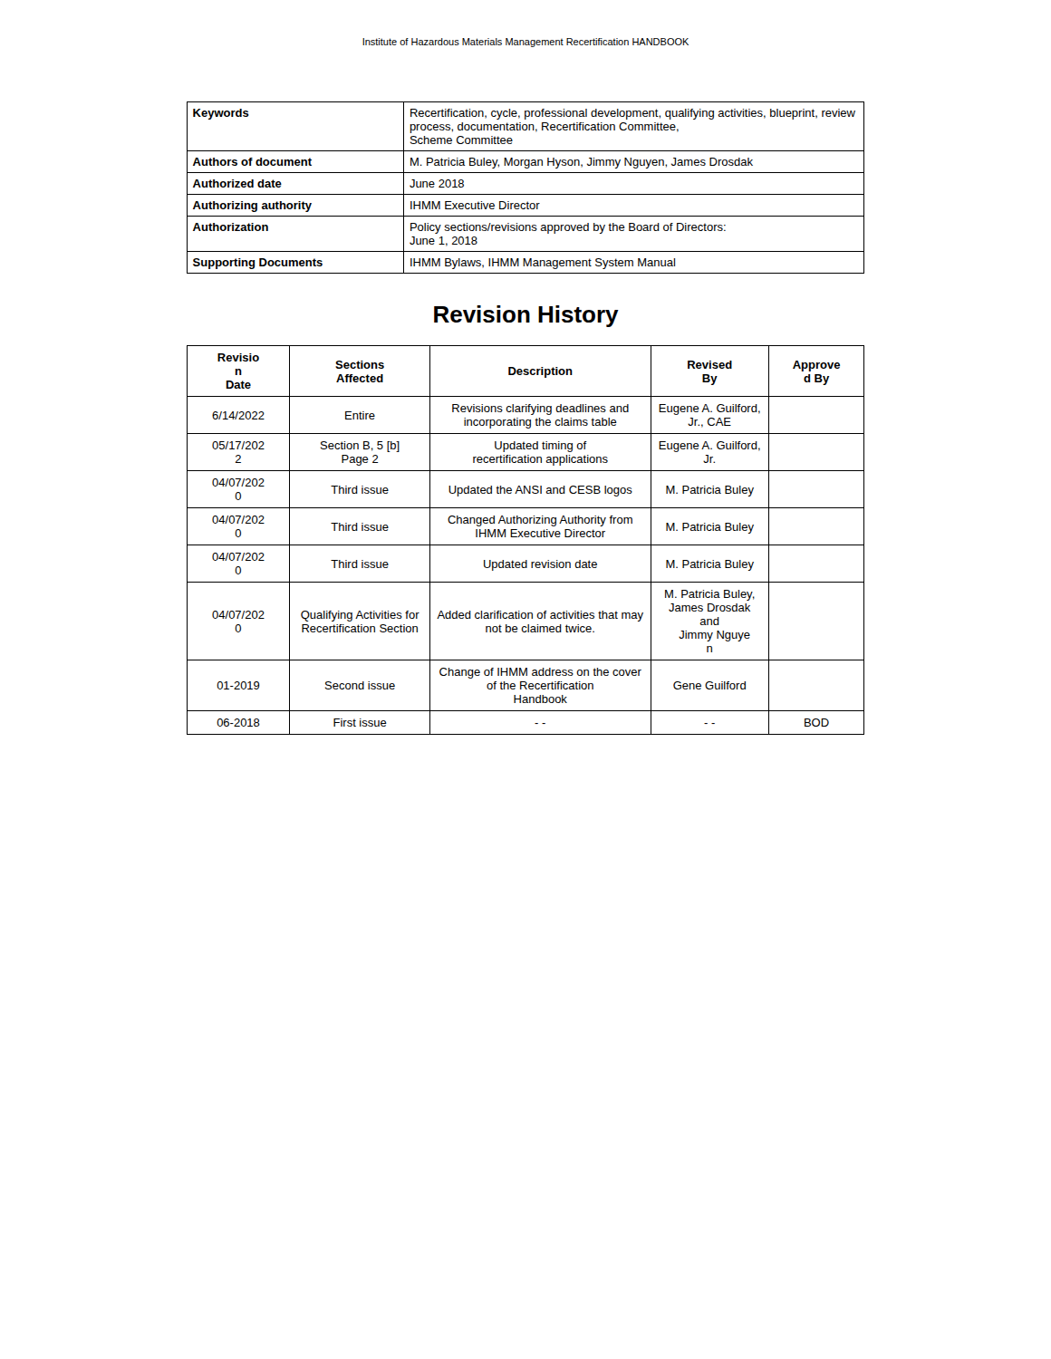Institute of Hazardous Materials Management Recertification HANDBOOK
| Keywords | Recertification, cycle, professional development, qualifying activities, blueprint, review process, documentation, Recertification Committee, Scheme Committee |
| Authors of document | M. Patricia Buley, Morgan Hyson, Jimmy Nguyen, James Drosdak |
| Authorized date | June 2018 |
| Authorizing authority | IHMM Executive Director |
| Authorization | Policy sections/revisions approved by the Board of Directors: June 1, 2018 |
| Supporting Documents | IHMM Bylaws, IHMM Management System Manual |
Revision History
| Revisio n Date | Sections Affected | Description | Revised By | Approve d By |
| --- | --- | --- | --- | --- |
| 6/14/2022 | Entire | Revisions clarifying deadlines and incorporating the claims table | Eugene A. Guilford, Jr., CAE | |
| 05/17/202 2 | Section B, 5 [b] Page 2 | Updated timing of recertification applications | Eugene A. Guilford, Jr. | |
| 04/07/202 0 | Third issue | Updated the ANSI and CESB logos | M. Patricia Buley | |
| 04/07/202 0 | Third issue | Changed Authorizing Authority from IHMM Executive Director | M. Patricia Buley | |
| 04/07/202 0 | Third issue | Updated revision date | M. Patricia Buley | |
| 04/07/202 0 | Qualifying Activities for Recertification Section | Added clarification of activities that may not be claimed twice. | M. Patricia Buley, James Drosdak and Jimmy Nguye n | |
| 01-2019 | Second issue | Change of IHMM address on the cover of the Recertification Handbook | Gene Guilford | |
| 06-2018 | First issue | - - | - - | BOD |